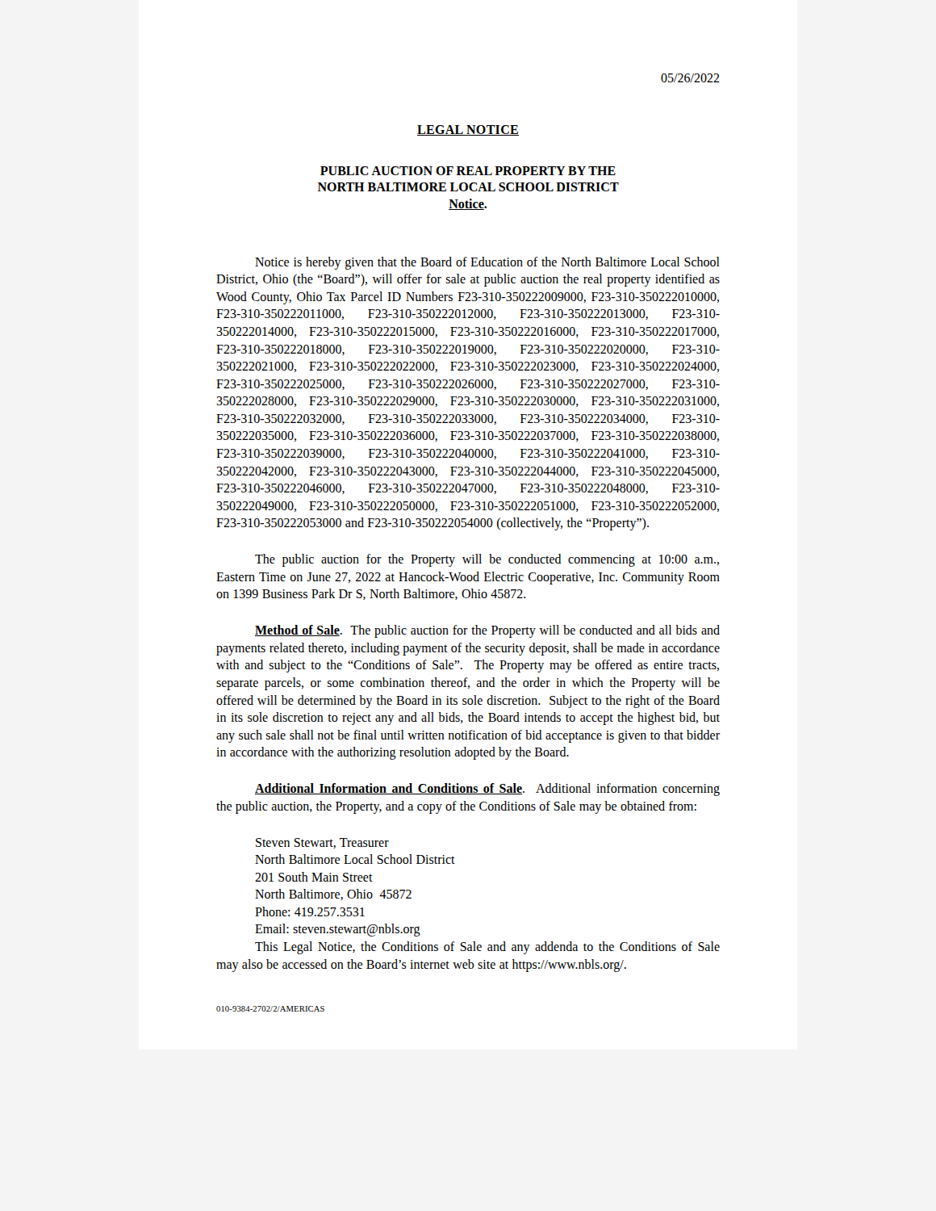05/26/2022
LEGAL NOTICE
PUBLIC AUCTION OF REAL PROPERTY BY THE
NORTH BALTIMORE LOCAL SCHOOL DISTRICT
Notice.
Notice is hereby given that the Board of Education of the North Baltimore Local School District, Ohio (the “Board”), will offer for sale at public auction the real property identified as Wood County, Ohio Tax Parcel ID Numbers F23-310-350222009000, F23-310-350222010000, F23-310-350222011000, F23-310-350222012000, F23-310-350222013000, F23-310-350222014000, F23-310-350222015000, F23-310-350222016000, F23-310-350222017000, F23-310-350222018000, F23-310-350222019000, F23-310-350222020000, F23-310-350222021000, F23-310-350222022000, F23-310-350222023000, F23-310-350222024000, F23-310-350222025000, F23-310-350222026000, F23-310-350222027000, F23-310-350222028000, F23-310-350222029000, F23-310-350222030000, F23-310-350222031000, F23-310-350222032000, F23-310-350222033000, F23-310-350222034000, F23-310-350222035000, F23-310-350222036000, F23-310-350222037000, F23-310-350222038000, F23-310-350222039000, F23-310-350222040000, F23-310-350222041000, F23-310-350222042000, F23-310-350222043000, F23-310-350222044000, F23-310-350222045000, F23-310-350222046000, F23-310-350222047000, F23-310-350222048000, F23-310-350222049000, F23-310-350222050000, F23-310-350222051000, F23-310-350222052000, F23-310-350222053000 and F23-310-350222054000 (collectively, the “Property”).
The public auction for the Property will be conducted commencing at 10:00 a.m., Eastern Time on June 27, 2022 at Hancock-Wood Electric Cooperative, Inc. Community Room on 1399 Business Park Dr S, North Baltimore, Ohio 45872.
Method of Sale. The public auction for the Property will be conducted and all bids and payments related thereto, including payment of the security deposit, shall be made in accordance with and subject to the “Conditions of Sale”. The Property may be offered as entire tracts, separate parcels, or some combination thereof, and the order in which the Property will be offered will be determined by the Board in its sole discretion. Subject to the right of the Board in its sole discretion to reject any and all bids, the Board intends to accept the highest bid, but any such sale shall not be final until written notification of bid acceptance is given to that bidder in accordance with the authorizing resolution adopted by the Board.
Additional Information and Conditions of Sale. Additional information concerning the public auction, the Property, and a copy of the Conditions of Sale may be obtained from:
Steven Stewart, Treasurer
North Baltimore Local School District
201 South Main Street
North Baltimore, Ohio 45872
Phone: 419.257.3531
Email: steven.stewart@nbls.org
This Legal Notice, the Conditions of Sale and any addenda to the Conditions of Sale may also be accessed on the Board’s internet web site at https://www.nbls.org/.
010-9384-2702/2/AMERICAS